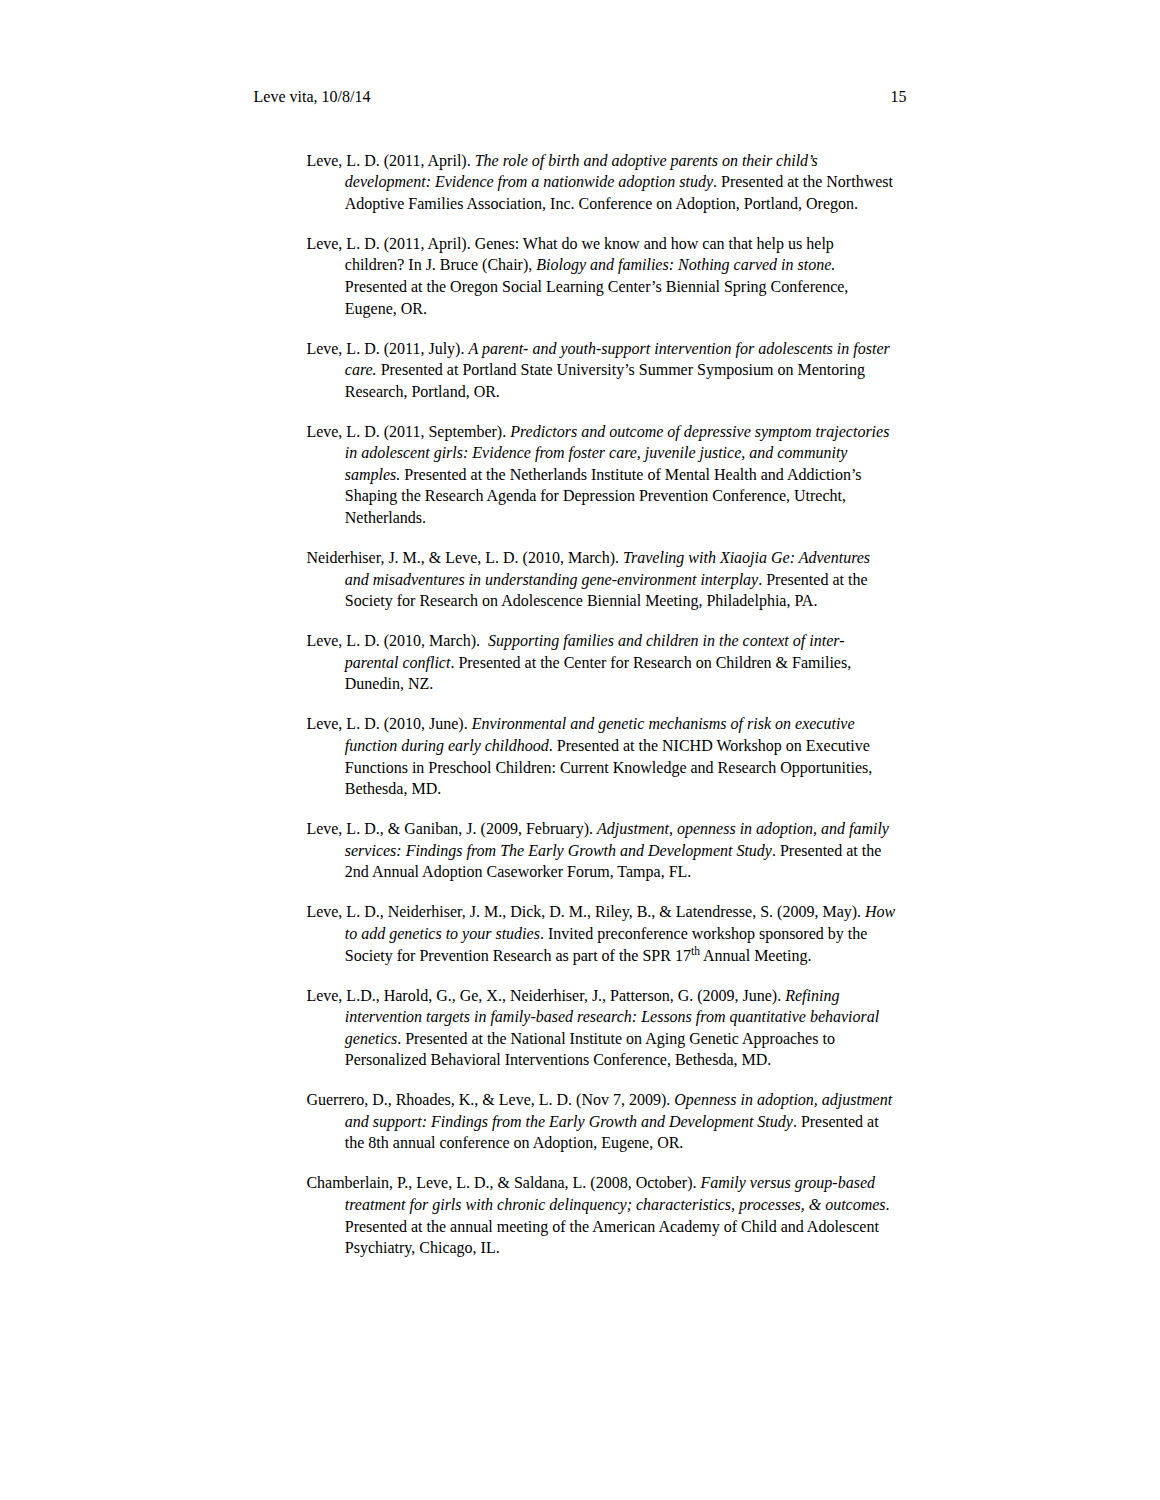Leve vita, 10/8/14 15
Leve, L. D. (2011, April). The role of birth and adoptive parents on their child’s development: Evidence from a nationwide adoption study. Presented at the Northwest Adoptive Families Association, Inc. Conference on Adoption, Portland, Oregon.
Leve, L. D. (2011, April). Genes: What do we know and how can that help us help children? In J. Bruce (Chair), Biology and families: Nothing carved in stone. Presented at the Oregon Social Learning Center’s Biennial Spring Conference, Eugene, OR.
Leve, L. D. (2011, July). A parent- and youth-support intervention for adolescents in foster care. Presented at Portland State University’s Summer Symposium on Mentoring Research, Portland, OR.
Leve, L. D. (2011, September). Predictors and outcome of depressive symptom trajectories in adolescent girls: Evidence from foster care, juvenile justice, and community samples. Presented at the Netherlands Institute of Mental Health and Addiction’s Shaping the Research Agenda for Depression Prevention Conference, Utrecht, Netherlands.
Neiderhiser, J. M., & Leve, L. D. (2010, March). Traveling with Xiaojia Ge: Adventures and misadventures in understanding gene-environment interplay. Presented at the Society for Research on Adolescence Biennial Meeting, Philadelphia, PA.
Leve, L. D. (2010, March). Supporting families and children in the context of inter-parental conflict. Presented at the Center for Research on Children & Families, Dunedin, NZ.
Leve, L. D. (2010, June). Environmental and genetic mechanisms of risk on executive function during early childhood. Presented at the NICHD Workshop on Executive Functions in Preschool Children: Current Knowledge and Research Opportunities, Bethesda, MD.
Leve, L. D., & Ganiban, J. (2009, February). Adjustment, openness in adoption, and family services: Findings from The Early Growth and Development Study. Presented at the 2nd Annual Adoption Caseworker Forum, Tampa, FL.
Leve, L. D., Neiderhiser, J. M., Dick, D. M., Riley, B., & Latendresse, S. (2009, May). How to add genetics to your studies. Invited preconference workshop sponsored by the Society for Prevention Research as part of the SPR 17th Annual Meeting.
Leve, L.D., Harold, G., Ge, X., Neiderhiser, J., Patterson, G. (2009, June). Refining intervention targets in family-based research: Lessons from quantitative behavioral genetics. Presented at the National Institute on Aging Genetic Approaches to Personalized Behavioral Interventions Conference, Bethesda, MD.
Guerrero, D., Rhoades, K., & Leve, L. D. (Nov 7, 2009). Openness in adoption, adjustment and support: Findings from the Early Growth and Development Study. Presented at the 8th annual conference on Adoption, Eugene, OR.
Chamberlain, P., Leve, L. D., & Saldana, L. (2008, October). Family versus group-based treatment for girls with chronic delinquency; characteristics, processes, & outcomes. Presented at the annual meeting of the American Academy of Child and Adolescent Psychiatry, Chicago, IL.